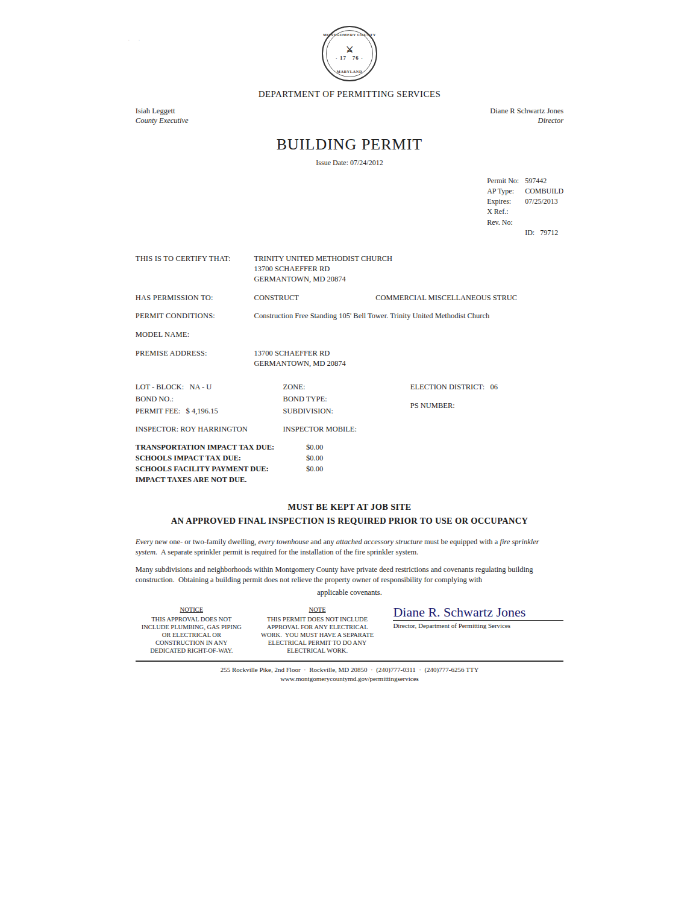· ·
MONTGOMERY COUNTY
⚔
· 17 76 ·
MARYLAND
DEPARTMENT OF PERMITTING SERVICES
Isiah Leggett
County Executive
Diane R Schwartz Jones
Director
BUILDING PERMIT
Issue Date: 07/24/2012
| Permit No: | 597442 |
| AP Type: | COMBUILD |
| Expires: | 07/25/2013 |
| X Ref.: | |
| Rev. No: | |
| | ID: 79712 |
THIS IS TO CERTIFY THAT:
TRINITY UNITED METHODIST CHURCH 13700 SCHAEFFER RD GERMANTOWN, MD 20874
HAS PERMISSION TO:
CONSTRUCT
COMMERCIAL MISCELLANEOUS STRUC
PERMIT CONDITIONS:
Construction Free Standing 105' Bell Tower. Trinity United Methodist Church
MODEL NAME:
PREMISE ADDRESS:
13700 SCHAEFFER RD GERMANTOWN, MD 20874
LOT - BLOCK: NA - U
BOND NO.:
PERMIT FEE: $ 4,196.15
ZONE:
BOND TYPE:
SUBDIVISION:
ELECTION DISTRICT: 06
PS NUMBER:
INSPECTOR: ROY HARRINGTON
INSPECTOR MOBILE:
| TRANSPORTATION IMPACT TAX DUE: | $0.00 |
| SCHOOLS IMPACT TAX DUE: | $0.00 |
| SCHOOLS FACILITY PAYMENT DUE: | $0.00 |
| IMPACT TAXES ARE NOT DUE. |
MUST BE KEPT AT JOB SITE
AN APPROVED FINAL INSPECTION IS REQUIRED PRIOR TO USE OR OCCUPANCY
Every new one- or two-family dwelling, every townhouse and any attached accessory structure must be equipped with a fire sprinkler system. A separate sprinkler permit is required for the installation of the fire sprinkler system.
Many subdivisions and neighborhoods within Montgomery County have private deed restrictions and covenants regulating building construction. Obtaining a building permit does not relieve the property owner of responsibility for complying with
applicable covenants.
NOTICE
THIS APPROVAL DOES NOT
INCLUDE PLUMBING, GAS PIPING
OR ELECTRICAL OR
CONSTRUCTION IN ANY
DEDICATED RIGHT-OF-WAY.
NOTE
THIS PERMIT DOES NOT INCLUDE
APPROVAL FOR ANY ELECTRICAL
WORK. YOU MUST HAVE A SEPARATE
ELECTRICAL PERMIT TO DO ANY
ELECTRICAL WORK.
Diane R. Schwartz Jones
Director, Department of Permitting Services
255 Rockville Pike, 2nd Floor · Rockville, MD 20850 · (240)777-0311 · (240)777-6256 TTY
www.montgomerycountymd.gov/permittingservices